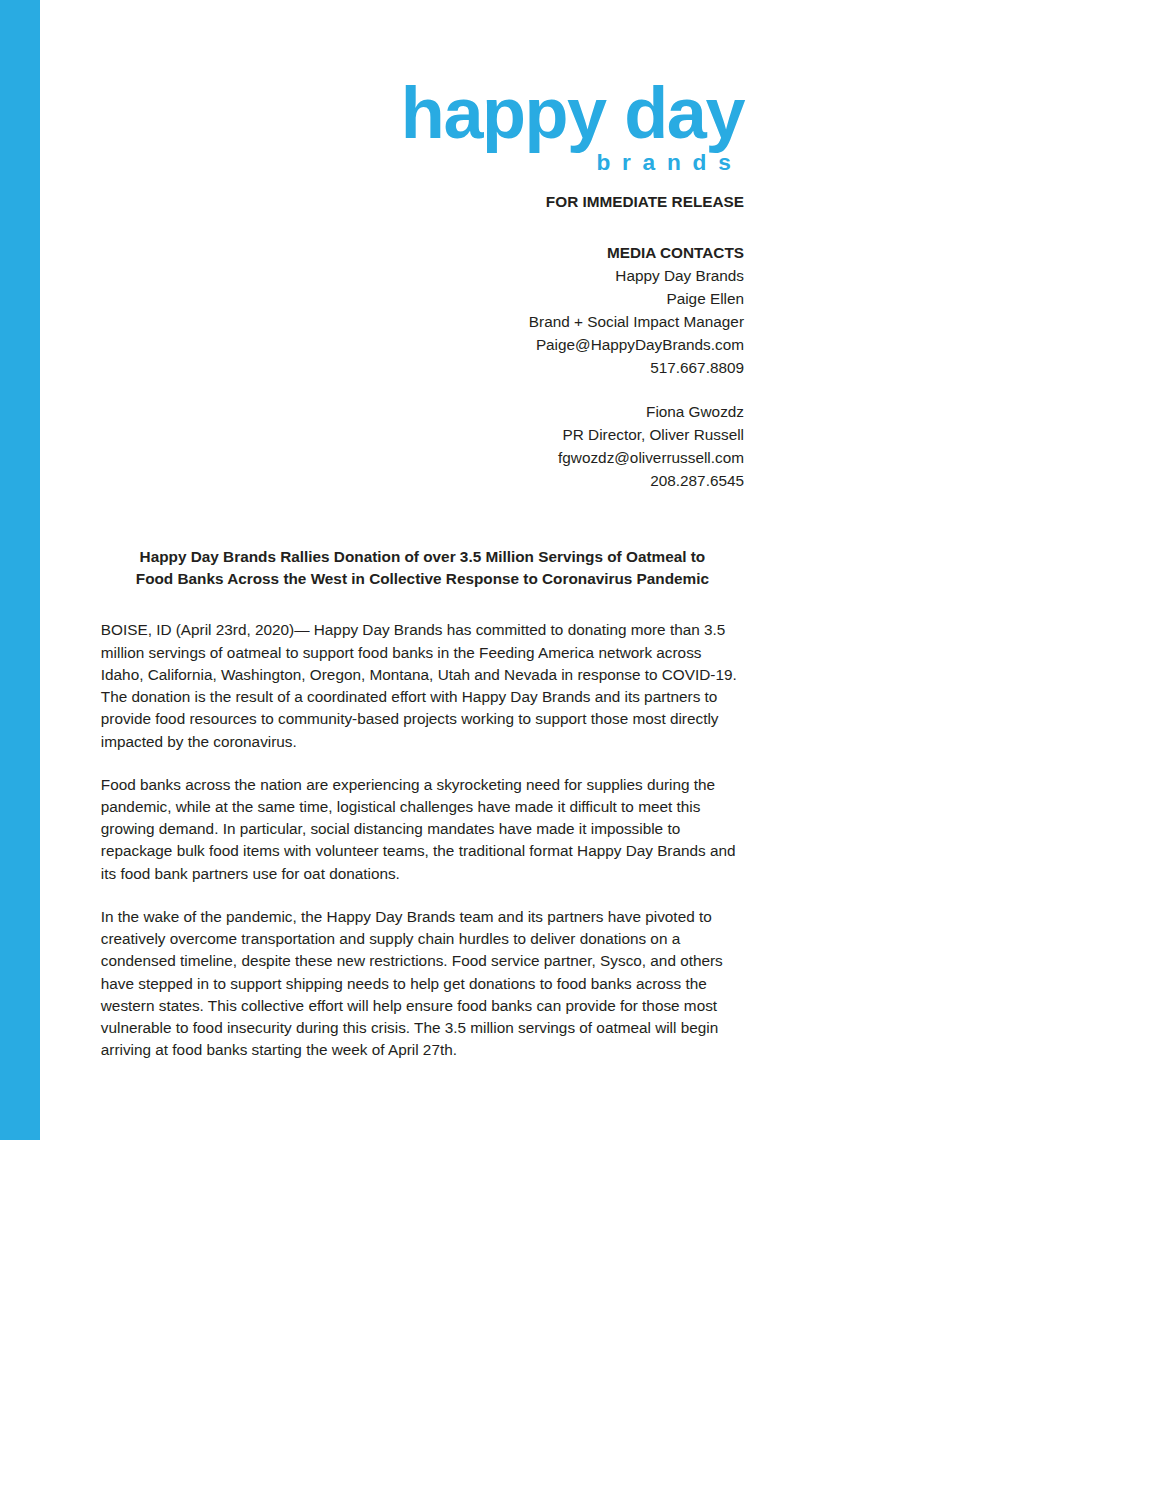happy day brands
FOR IMMEDIATE RELEASE
MEDIA CONTACTS
Happy Day Brands
Paige Ellen
Brand + Social Impact Manager
Paige@HappyDayBrands.com
517.667.8809
Fiona Gwozdz
PR Director, Oliver Russell
fgwozdz@oliverrussell.com
208.287.6545
Happy Day Brands Rallies Donation of over 3.5 Million Servings of Oatmeal to Food Banks Across the West in Collective Response to Coronavirus Pandemic
BOISE, ID (April 23rd, 2020)— Happy Day Brands has committed to donating more than 3.5 million servings of oatmeal to support food banks in the Feeding America network across Idaho, California, Washington, Oregon, Montana, Utah and Nevada in response to COVID-19. The donation is the result of a coordinated effort with Happy Day Brands and its partners to provide food resources to community-based projects working to support those most directly impacted by the coronavirus.
Food banks across the nation are experiencing a skyrocketing need for supplies during the pandemic, while at the same time, logistical challenges have made it difficult to meet this growing demand. In particular, social distancing mandates have made it impossible to repackage bulk food items with volunteer teams, the traditional format Happy Day Brands and its food bank partners use for oat donations.
In the wake of the pandemic, the Happy Day Brands team and its partners have pivoted to creatively overcome transportation and supply chain hurdles to deliver donations on a condensed timeline, despite these new restrictions. Food service partner, Sysco, and others have stepped in to support shipping needs to help get donations to food banks across the western states. This collective effort will help ensure food banks can provide for those most vulnerable to food insecurity during this crisis. The 3.5 million servings of oatmeal will begin arriving at food banks starting the week of April 27th.